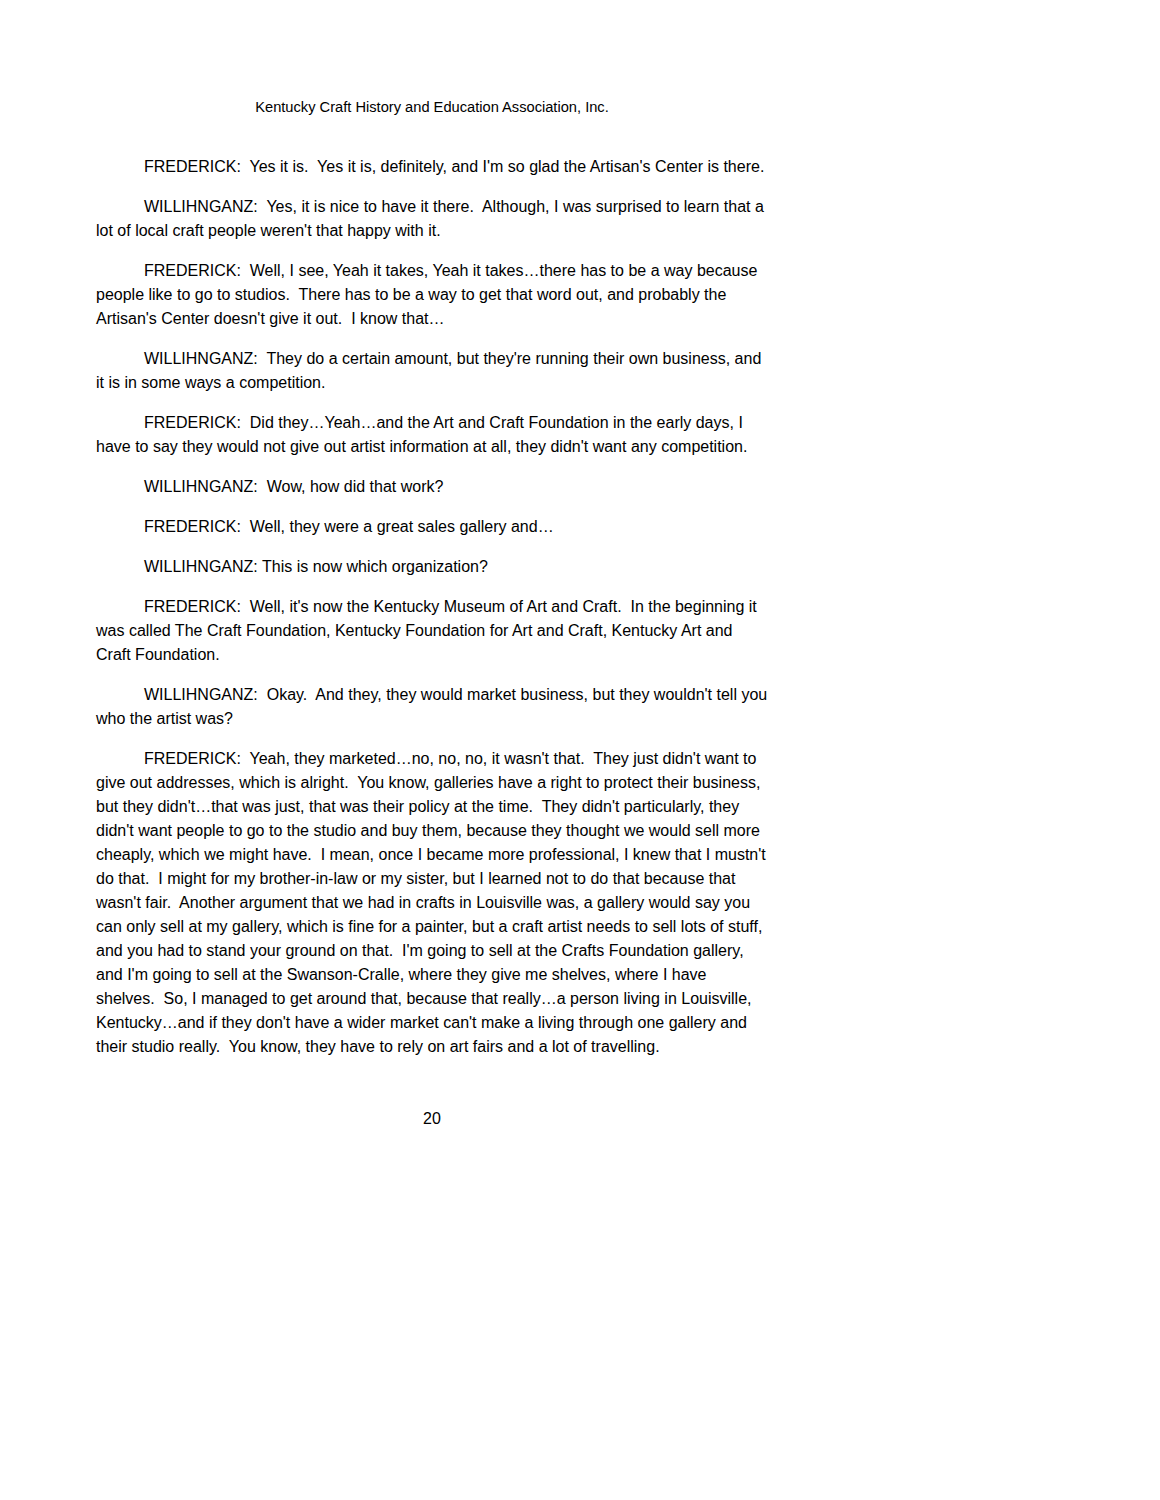Kentucky Craft History and Education Association, Inc.
FREDERICK: Yes it is. Yes it is, definitely, and I'm so glad the Artisan's Center is there.
WILLIHNGANZ: Yes, it is nice to have it there. Although, I was surprised to learn that a lot of local craft people weren't that happy with it.
FREDERICK: Well, I see, Yeah it takes, Yeah it takes…there has to be a way because people like to go to studios. There has to be a way to get that word out, and probably the Artisan's Center doesn't give it out. I know that…
WILLIHNGANZ: They do a certain amount, but they're running their own business, and it is in some ways a competition.
FREDERICK: Did they…Yeah…and the Art and Craft Foundation in the early days, I have to say they would not give out artist information at all, they didn't want any competition.
WILLIHNGANZ: Wow, how did that work?
FREDERICK: Well, they were a great sales gallery and…
WILLIHNGANZ: This is now which organization?
FREDERICK: Well, it's now the Kentucky Museum of Art and Craft. In the beginning it was called The Craft Foundation, Kentucky Foundation for Art and Craft, Kentucky Art and Craft Foundation.
WILLIHNGANZ: Okay. And they, they would market business, but they wouldn't tell you who the artist was?
FREDERICK: Yeah, they marketed…no, no, no, it wasn't that. They just didn't want to give out addresses, which is alright. You know, galleries have a right to protect their business, but they didn't…that was just, that was their policy at the time. They didn't particularly, they didn't want people to go to the studio and buy them, because they thought we would sell more cheaply, which we might have. I mean, once I became more professional, I knew that I mustn't do that. I might for my brother-in-law or my sister, but I learned not to do that because that wasn't fair. Another argument that we had in crafts in Louisville was, a gallery would say you can only sell at my gallery, which is fine for a painter, but a craft artist needs to sell lots of stuff, and you had to stand your ground on that. I'm going to sell at the Crafts Foundation gallery, and I'm going to sell at the Swanson-Cralle, where they give me shelves, where I have shelves. So, I managed to get around that, because that really…a person living in Louisville, Kentucky…and if they don't have a wider market can't make a living through one gallery and their studio really. You know, they have to rely on art fairs and a lot of travelling.
20